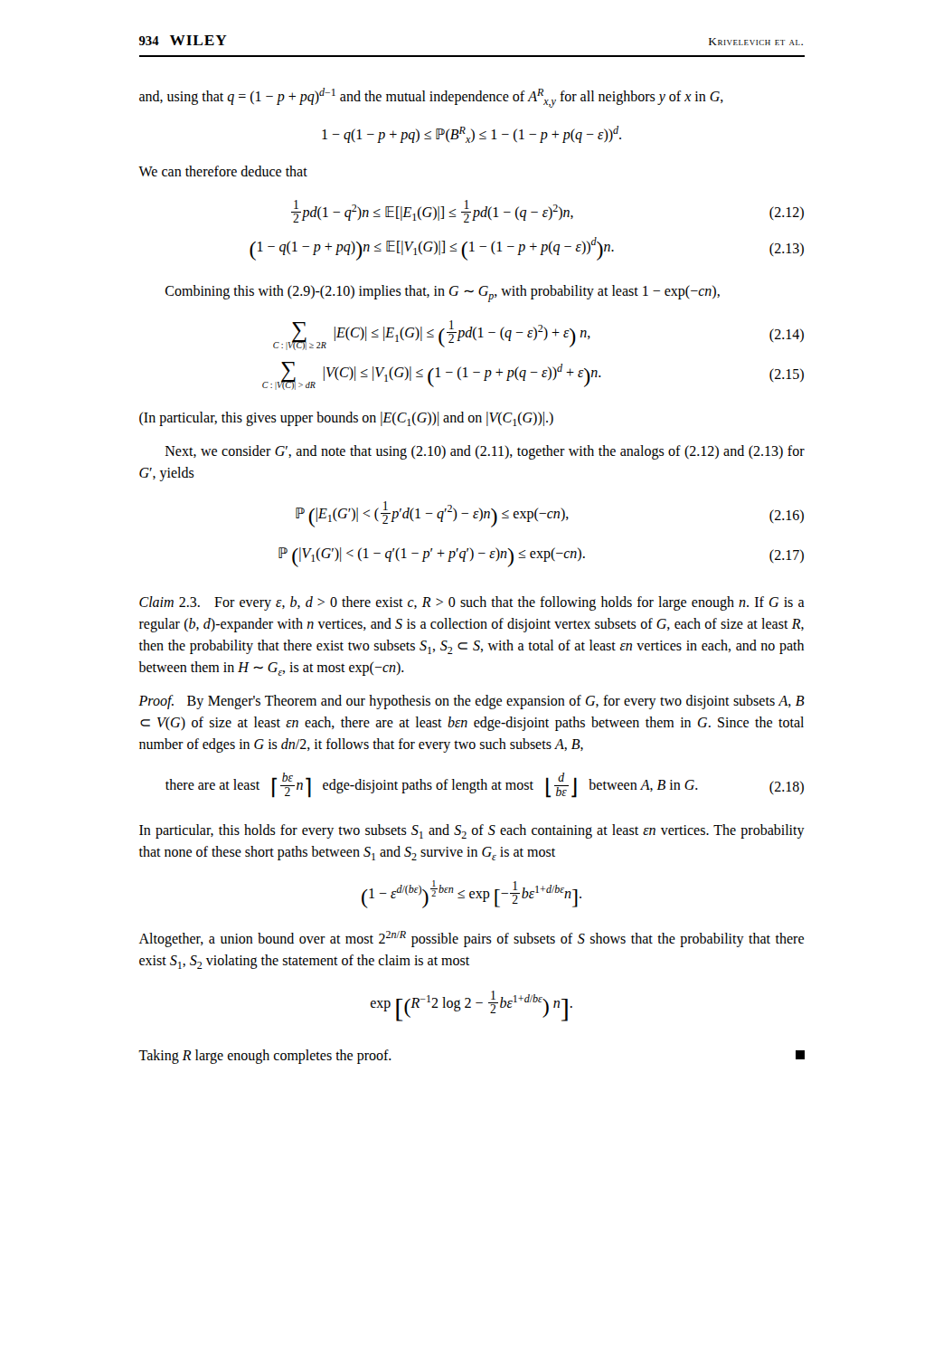934 WILEY
Krivelevich et al.
and, using that q = (1 − p + pq)d−1 and the mutual independence of ARx,y for all neighbors y of x in G,
1 − q(1 − p + pq) ≤ ℙ(BRx) ≤ 1 − (1 − p + p(q − ε))d.
We can therefore deduce that
12 pd(1 − q2)n ≤ 𝔼[|E1(G)|] ≤ 12 pd(1 − (q − ε)2)n,
(2.12)
(1 − q(1 − p + pq)) n ≤ 𝔼[|V1(G)|] ≤ (1 − (1 − p + p(q − ε))d) n.
(2.13)
Combining this with (2.9)-(2.10) implies that, in G ∼ Gp, with probability at least 1 − exp(−cn),
∑C : |V(C)| ≥ 2R |E(C)| ≤ |E1(G)| ≤ (12 pd(1 − (q − ε)2) + ε) n,
(2.14)
∑C : |V(C)| > dR |V(C)| ≤ |V1(G)| ≤ (1 − (1 − p + p(q − ε))d + ε) n.
(2.15)
(In particular, this gives upper bounds on |E(C1(G))| and on |V(C1(G))|.)
Next, we consider G′, and note that using (2.10) and (2.11), together with the analogs of (2.12) and (2.13) for G′, yields
ℙ (|E1(G′)| < (12 p′d(1 − q′2) − ε)n) ≤ exp(−cn),
(2.16)
ℙ (|V1(G′)| < (1 − q′(1 − p′ + p′q′) − ε)n) ≤ exp(−cn).
(2.17)
Claim 2.3. For every ε, b, d > 0 there exist c, R > 0 such that the following holds for large enough n. If G is a regular (b, d)-expander with n vertices, and S is a collection of disjoint vertex subsets of G, each of size at least R, then the probability that there exist two subsets S1, S2 ⊂ S, with a total of at least εn vertices in each, and no path between them in H ∼ Gε, is at most exp(−cn).
Proof. By Menger's Theorem and our hypothesis on the edge expansion of G, for every two disjoint subsets A, B ⊂ V(G) of size at least εn each, there are at least bεn edge-disjoint paths between them in G. Since the total number of edges in G is dn/2, it follows that for every two such subsets A, B,
there are at least ⌈bε 2 n⌉ edge-disjoint paths of length at most ⌊dbε⌋ between A, B in G.
(2.18)
In particular, this holds for every two subsets S1 and S2 of S each containing at least εn vertices. The probability that none of these short paths between S1 and S2 survive in Gε is at most
(1 − εd/(bε))12 bεn ≤ exp [−12 bε1+d/bεn].
Altogether, a union bound over at most 22n/R possible pairs of subsets of S shows that the probability that there exist S1, S2 violating the statement of the claim is at most
exp [(R−12 log 2 − 12 bε1+d/bε) n].
Taking R large enough completes the proof.